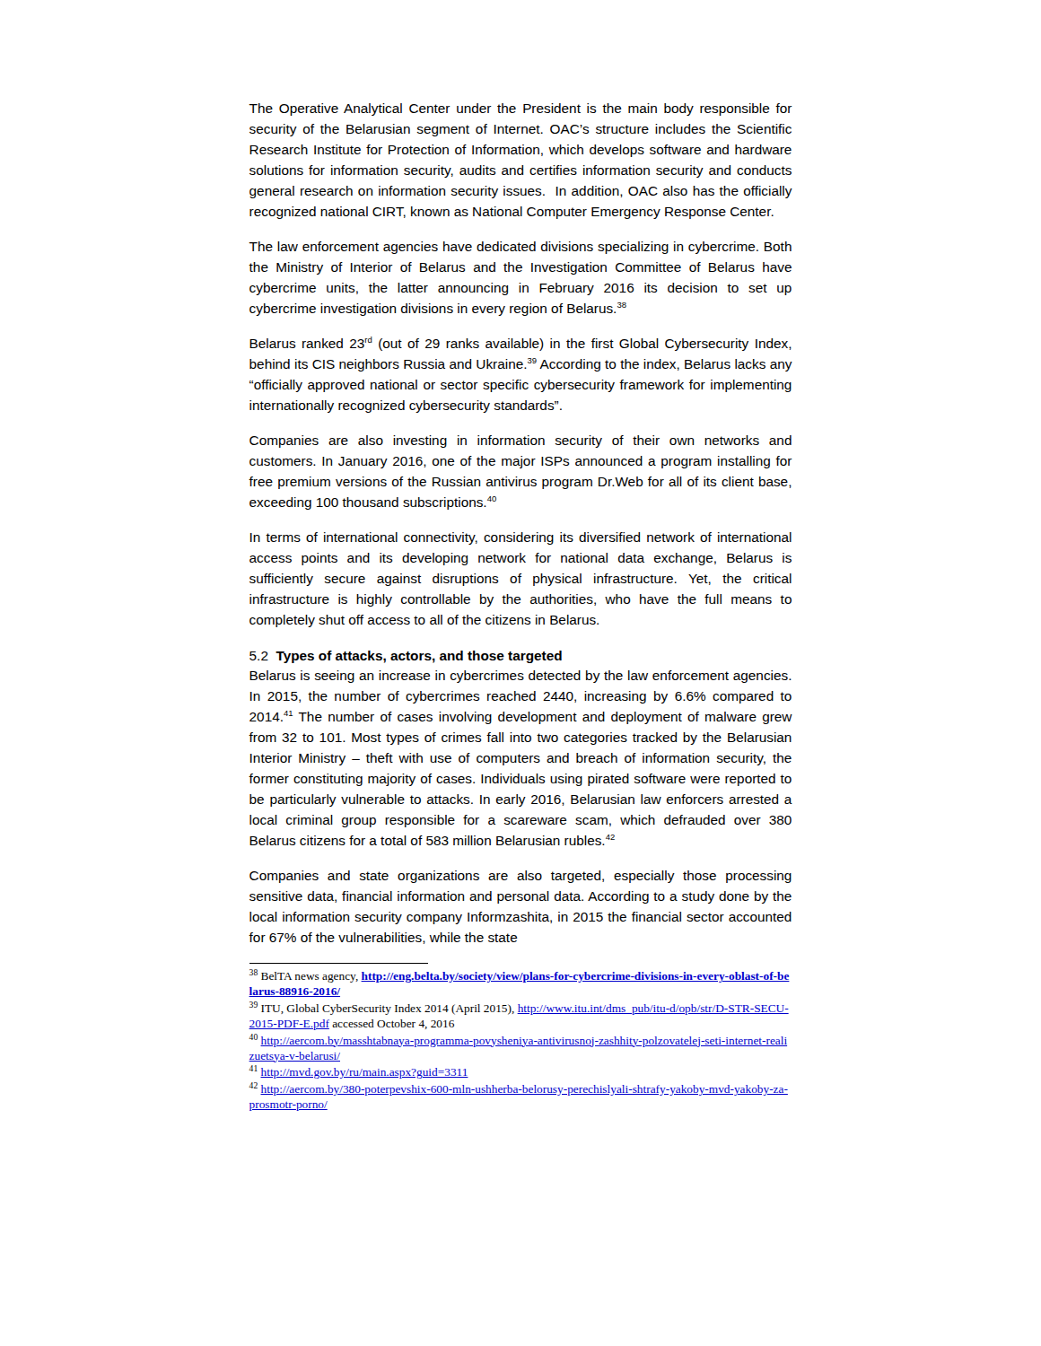The Operative Analytical Center under the President is the main body responsible for security of the Belarusian segment of Internet. OAC’s structure includes the Scientific Research Institute for Protection of Information, which develops software and hardware solutions for information security, audits and certifies information security and conducts general research on information security issues. In addition, OAC also has the officially recognized national CIRT, known as National Computer Emergency Response Center.
The law enforcement agencies have dedicated divisions specializing in cybercrime. Both the Ministry of Interior of Belarus and the Investigation Committee of Belarus have cybercrime units, the latter announcing in February 2016 its decision to set up cybercrime investigation divisions in every region of Belarus.38
Belarus ranked 23rd (out of 29 ranks available) in the first Global Cybersecurity Index, behind its CIS neighbors Russia and Ukraine.39 According to the index, Belarus lacks any “officially approved national or sector specific cybersecurity framework for implementing internationally recognized cybersecurity standards”.
Companies are also investing in information security of their own networks and customers. In January 2016, one of the major ISPs announced a program installing for free premium versions of the Russian antivirus program Dr.Web for all of its client base, exceeding 100 thousand subscriptions.40
In terms of international connectivity, considering its diversified network of international access points and its developing network for national data exchange, Belarus is sufficiently secure against disruptions of physical infrastructure. Yet, the critical infrastructure is highly controllable by the authorities, who have the full means to completely shut off access to all of the citizens in Belarus.
5.2 Types of attacks, actors, and those targeted
Belarus is seeing an increase in cybercrimes detected by the law enforcement agencies. In 2015, the number of cybercrimes reached 2440, increasing by 6.6% compared to 2014.41 The number of cases involving development and deployment of malware grew from 32 to 101. Most types of crimes fall into two categories tracked by the Belarusian Interior Ministry – theft with use of computers and breach of information security, the former constituting majority of cases. Individuals using pirated software were reported to be particularly vulnerable to attacks. In early 2016, Belarusian law enforcers arrested a local criminal group responsible for a scareware scam, which defrauded over 380 Belarus citizens for a total of 583 million Belarusian rubles.42
Companies and state organizations are also targeted, especially those processing sensitive data, financial information and personal data. According to a study done by the local information security company Informzashita, in 2015 the financial sector accounted for 67% of the vulnerabilities, while the state
38 BelTA news agency, http://eng.belta.by/society/view/plans-for-cybercrime-divisions-in-every-oblast-of-belarus-88916-2016/
39 ITU, Global CyberSecurity Index 2014 (April 2015), http://www.itu.int/dms_pub/itu-d/opb/str/D-STR-SECU-2015-PDF-E.pdf accessed October 4, 2016
40 http://aercom.by/masshtabnaya-programma-povysheniya-antivirusnoj-zashhity-polzovatelej-seti-internet-realizuetsya-v-belarusi/
41 http://mvd.gov.by/ru/main.aspx?guid=3311
42 http://aercom.by/380-poterpevshix-600-mln-ushherba-belorusy-perechislyali-shtrafy-yakoby-mvd-yakoby-za-prosmotr-porno/